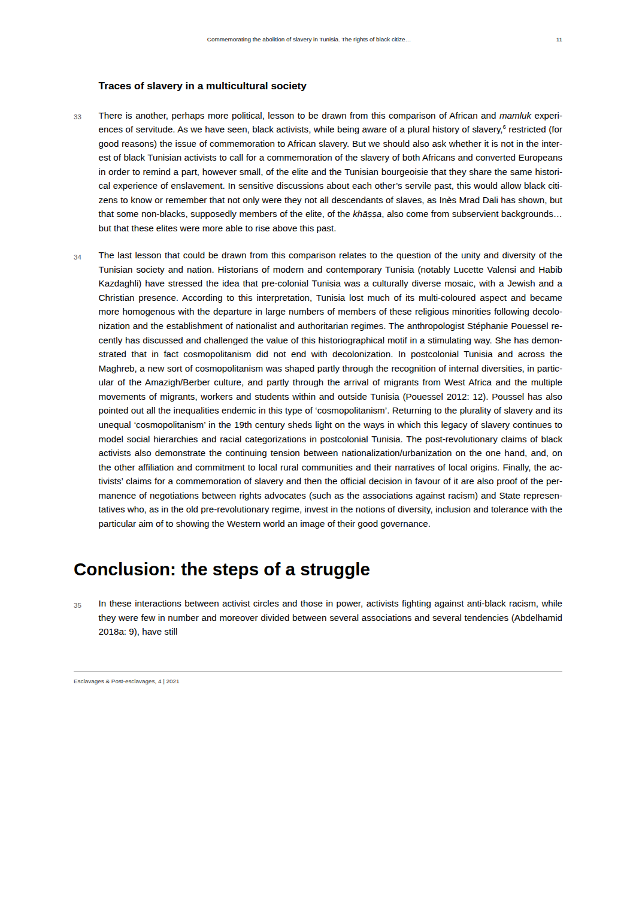Commemorating the abolition of slavery in Tunisia. The rights of black citize… 11
Traces of slavery in a multicultural society
33
There is another, perhaps more political, lesson to be drawn from this comparison of African and mamluk experiences of servitude. As we have seen, black activists, while being aware of a plural history of slavery,6 restricted (for good reasons) the issue of commemoration to African slavery. But we should also ask whether it is not in the interest of black Tunisian activists to call for a commemoration of the slavery of both Africans and converted Europeans in order to remind a part, however small, of the elite and the Tunisian bourgeoisie that they share the same historical experience of enslavement. In sensitive discussions about each other’s servile past, this would allow black citizens to know or remember that not only were they not all descendants of slaves, as Inès Mrad Dali has shown, but that some non-blacks, supposedly members of the elite, of the khāṣṣa, also come from subservient backgrounds… but that these elites were more able to rise above this past.
34
The last lesson that could be drawn from this comparison relates to the question of the unity and diversity of the Tunisian society and nation. Historians of modern and contemporary Tunisia (notably Lucette Valensi and Habib Kazdaghli) have stressed the idea that pre-colonial Tunisia was a culturally diverse mosaic, with a Jewish and a Christian presence. According to this interpretation, Tunisia lost much of its multi-coloured aspect and became more homogenous with the departure in large numbers of members of these religious minorities following decolonization and the establishment of nationalist and authoritarian regimes. The anthropologist Stéphanie Pouessel recently has discussed and challenged the value of this historiographical motif in a stimulating way. She has demonstrated that in fact cosmopolitanism did not end with decolonization. In postcolonial Tunisia and across the Maghreb, a new sort of cosmopolitanism was shaped partly through the recognition of internal diversities, in particular of the Amazigh/Berber culture, and partly through the arrival of migrants from West Africa and the multiple movements of migrants, workers and students within and outside Tunisia (Pouessel 2012: 12). Poussel has also pointed out all the inequalities endemic in this type of ‘cosmopolitanism’. Returning to the plurality of slavery and its unequal ‘cosmopolitanism’ in the 19th century sheds light on the ways in which this legacy of slavery continues to model social hierarchies and racial categorizations in postcolonial Tunisia. The post-revolutionary claims of black activists also demonstrate the continuing tension between nationalization/urbanization on the one hand, and, on the other affiliation and commitment to local rural communities and their narratives of local origins. Finally, the activists’ claims for a commemoration of slavery and then the official decision in favour of it are also proof of the permanence of negotiations between rights advocates (such as the associations against racism) and State representatives who, as in the old pre-revolutionary regime, invest in the notions of diversity, inclusion and tolerance with the particular aim of to showing the Western world an image of their good governance.
Conclusion: the steps of a struggle
35
In these interactions between activist circles and those in power, activists fighting against anti-black racism, while they were few in number and moreover divided between several associations and several tendencies (Abdelhamid 2018a: 9), have still
Esclavages & Post-esclavages, 4 | 2021